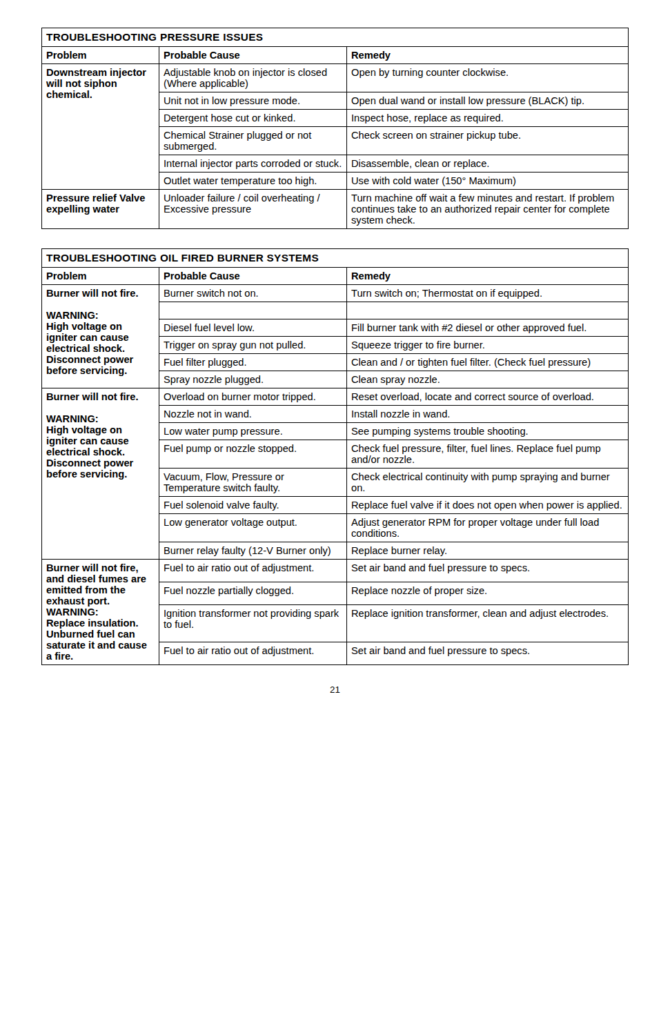TROUBLESHOOTING PRESSURE ISSUES
| Problem | Probable Cause | Remedy |
| --- | --- | --- |
| Downstream injector will not siphon chemical. | Adjustable knob on injector is closed (Where applicable) | Open by turning counter clockwise. |
| Unit not in low pressure mode. | Open dual wand or install low pressure (BLACK) tip. |
| Detergent hose cut or kinked. | Inspect hose, replace as required. |
| Chemical Strainer plugged or not submerged. | Check screen on strainer pickup tube. |
| Internal injector parts corroded or stuck. | Disassemble, clean or replace. |
| Outlet water temperature too high. | Use with cold water (150° Maximum) |
| Pressure relief Valve expelling water | Unloader failure / coil overheating / Excessive pressure | Turn machine off wait a few minutes and restart. If problem continues take to an authorized repair center for complete system check. |
TROUBLESHOOTING OIL FIRED BURNER SYSTEMS
| Problem | Probable Cause | Remedy |
| --- | --- | --- |
| Burner will not fire. WARNING: High voltage on igniter can cause electrical shock. Disconnect power before servicing. | Burner switch not on. | Turn switch on; Thermostat on if equipped. |
| Diesel fuel level low. | Fill burner tank with #2 diesel or other approved fuel. |
| Trigger on spray gun not pulled. | Squeeze trigger to fire burner. |
| Fuel filter plugged. | Clean and / or tighten fuel filter. (Check fuel pressure) |
| Spray nozzle plugged. | Clean spray nozzle. |
| Burner will not fire. WARNING: High voltage on igniter can cause electrical shock. Disconnect power before servicing. | Overload on burner motor tripped. | Reset overload, locate and correct source of overload. |
| Nozzle not in wand. | Install nozzle in wand. |
| Low water pump pressure. | See pumping systems trouble shooting. |
| Fuel pump or nozzle stopped. | Check fuel pressure, filter, fuel lines. Replace fuel pump and/or nozzle. |
| Vacuum, Flow, Pressure or Temperature switch faulty. | Check electrical continuity with pump spraying and burner on. |
| Fuel solenoid valve faulty. | Replace fuel valve if it does not open when power is applied. |
| Low generator voltage output. | Adjust generator RPM for proper voltage under full load conditions. |
| Burner relay faulty (12-V Burner only) | Replace burner relay. |
| Burner will not fire, and diesel fumes are emitted from the exhaust port. WARNING: Replace insulation. Unburned fuel can saturate it and cause a fire. | Fuel to air ratio out of adjustment. | Set air band and fuel pressure to specs. |
| Fuel nozzle partially clogged. | Replace nozzle of proper size. |
| Ignition transformer not providing spark to fuel. | Replace ignition transformer, clean and adjust electrodes. |
| Fuel to air ratio out of adjustment. | Set air band and fuel pressure to specs. |
21